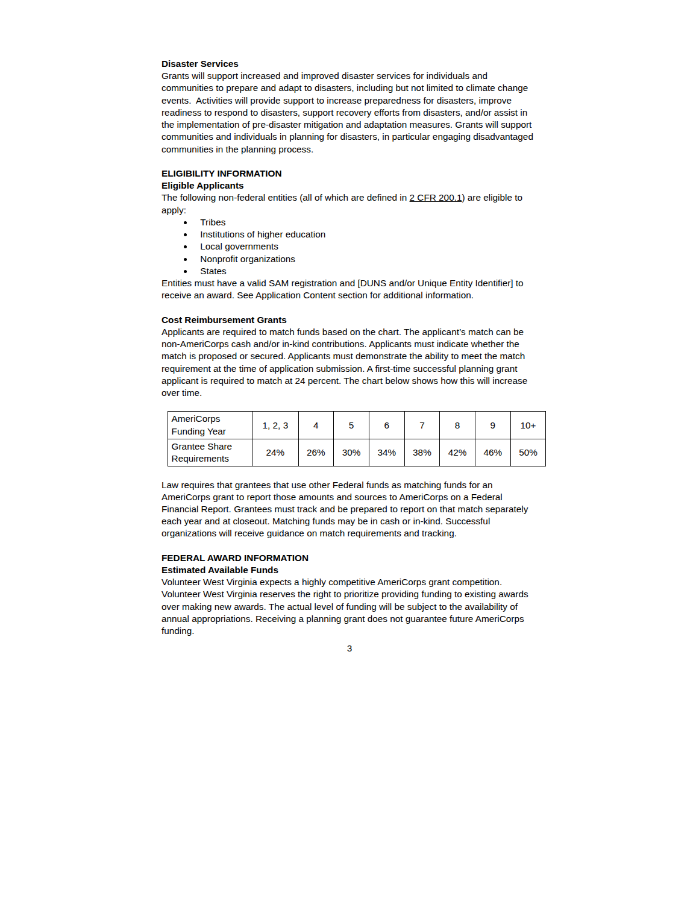Disaster Services
Grants will support increased and improved disaster services for individuals and communities to prepare and adapt to disasters, including but not limited to climate change events. Activities will provide support to increase preparedness for disasters, improve readiness to respond to disasters, support recovery efforts from disasters, and/or assist in the implementation of pre-disaster mitigation and adaptation measures. Grants will support communities and individuals in planning for disasters, in particular engaging disadvantaged communities in the planning process.
ELIGIBILITY INFORMATION
Eligible Applicants
The following non-federal entities (all of which are defined in 2 CFR 200.1) are eligible to apply:
Tribes
Institutions of higher education
Local governments
Nonprofit organizations
States
Entities must have a valid SAM registration and [DUNS and/or Unique Entity Identifier] to receive an award. See Application Content section for additional information.
Cost Reimbursement Grants
Applicants are required to match funds based on the chart. The applicant’s match can be non-AmeriCorps cash and/or in-kind contributions. Applicants must indicate whether the match is proposed or secured. Applicants must demonstrate the ability to meet the match requirement at the time of application submission. A first-time successful planning grant applicant is required to match at 24 percent. The chart below shows how this will increase over time.
| AmeriCorps Funding Year | 1, 2, 3 | 4 | 5 | 6 | 7 | 8 | 9 | 10+ |
| Grantee Share Requirements | 24% | 26% | 30% | 34% | 38% | 42% | 46% | 50% |
Law requires that grantees that use other Federal funds as matching funds for an AmeriCorps grant to report those amounts and sources to AmeriCorps on a Federal Financial Report. Grantees must track and be prepared to report on that match separately each year and at closeout. Matching funds may be in cash or in-kind. Successful organizations will receive guidance on match requirements and tracking.
FEDERAL AWARD INFORMATION
Estimated Available Funds
Volunteer West Virginia expects a highly competitive AmeriCorps grant competition. Volunteer West Virginia reserves the right to prioritize providing funding to existing awards over making new awards. The actual level of funding will be subject to the availability of annual appropriations. Receiving a planning grant does not guarantee future AmeriCorps funding.
3